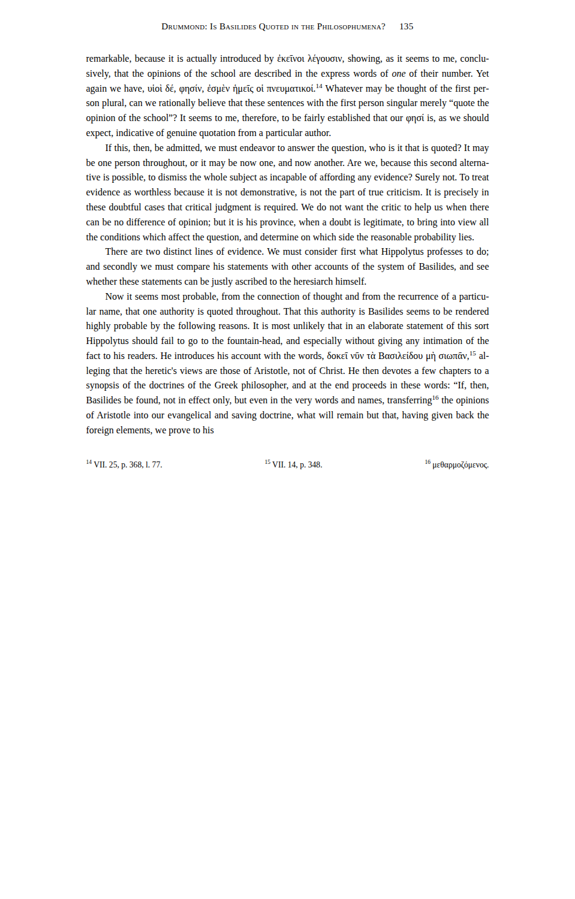Drummond: Is Basilides Quoted in the Philosophumena?135
remarkable, because it is actually introduced by ἐκεῖνοι λέγουσιν, showing, as it seems to me, conclusively, that the opinions of the school are described in the express words of one of their number. Yet again we have, υἱοὶ δέ, φησίν, ἐσμὲν ἡμεῖς οἱ πνευματικοί.14 Whatever may be thought of the first person plural, can we rationally believe that these sentences with the first person singular merely “quote the opinion of the school”? It seems to me, therefore, to be fairly established that our φησί is, as we should expect, indicative of genuine quotation from a particular author.
If this, then, be admitted, we must endeavor to answer the question, who is it that is quoted? It may be one person throughout, or it may be now one, and now another. Are we, because this second alternative is possible, to dismiss the whole subject as incapable of affording any evidence? Surely not. To treat evidence as worthless because it is not demonstrative, is not the part of true criticism. It is precisely in these doubtful cases that critical judgment is required. We do not want the critic to help us when there can be no difference of opinion; but it is his province, when a doubt is legitimate, to bring into view all the conditions which affect the question, and determine on which side the reasonable probability lies.
There are two distinct lines of evidence. We must consider first what Hippolytus professes to do; and secondly we must compare his statements with other accounts of the system of Basilides, and see whether these statements can be justly ascribed to the heresiarch himself.
Now it seems most probable, from the connection of thought and from the recurrence of a particular name, that one authority is quoted throughout. That this authority is Basilides seems to be rendered highly probable by the following reasons. It is most unlikely that in an elaborate statement of this sort Hippolytus should fail to go to the fountain-head, and especially without giving any intimation of the fact to his readers. He introduces his account with the words, δοκεῖ νῦν τὰ Βασιλείδου μὴ σιωπᾶν,15 alleging that the heretic's views are those of Aristotle, not of Christ. He then devotes a few chapters to a synopsis of the doctrines of the Greek philosopher, and at the end proceeds in these words: “If, then, Basilides be found, not in effect only, but even in the very words and names, transferring16 the opinions of Aristotle into our evangelical and saving doctrine, what will remain but that, having given back the foreign elements, we prove to his
14 VII. 25, p. 368, l. 77.
15 VII. 14, p. 348.
16 μεθαρμοζόμενος.